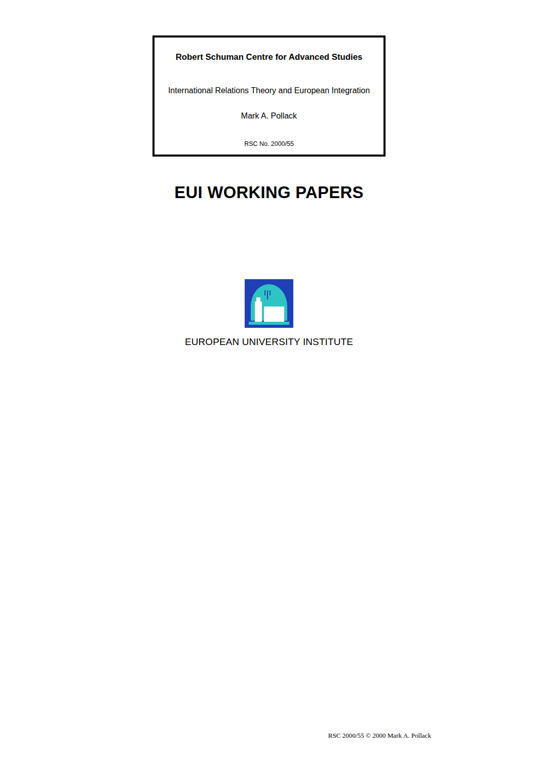Robert Schuman Centre for Advanced Studies
International Relations Theory and European Integration
Mark A. Pollack
RSC No. 2000/55
EUI WORKING PAPERS
EUROPEAN UNIVERSITY INSTITUTE
RSC 2000/55 © 2000 Mark A. Pollack